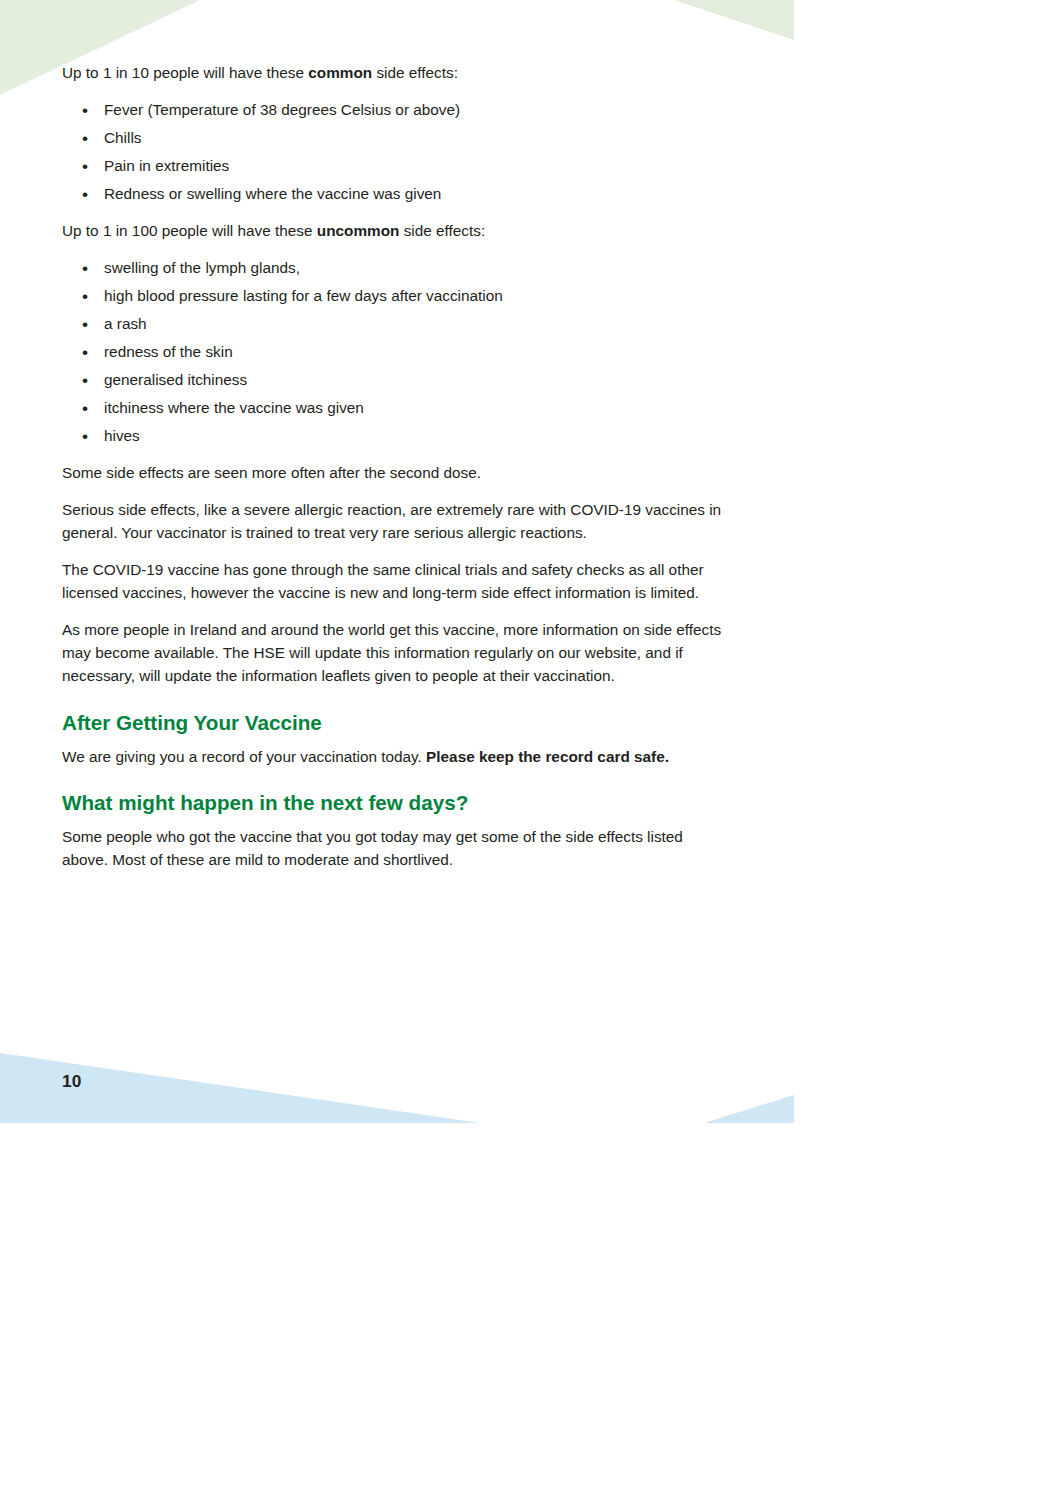Up to 1 in 10 people will have these common side effects:
Fever (Temperature of 38 degrees Celsius or above)
Chills
Pain in extremities
Redness or swelling where the vaccine was given
Up to 1 in 100 people will have these uncommon side effects:
swelling of the lymph glands,
high blood pressure lasting for a few days after vaccination
a rash
redness of the skin
generalised itchiness
itchiness where the vaccine was given
hives
Some side effects are seen more often after the second dose.
Serious side effects, like a severe allergic reaction, are extremely rare with COVID-19 vaccines in general. Your vaccinator is trained to treat very rare serious allergic reactions.
The COVID-19 vaccine has gone through the same clinical trials and safety checks as all other licensed vaccines, however the vaccine is new and long-term side effect information is limited.
As more people in Ireland and around the world get this vaccine, more information on side effects may become available. The HSE will update this information regularly on our website, and if necessary, will update the information leaflets given to people at their vaccination.
After Getting Your Vaccine
We are giving you a record of your vaccination today. Please keep the record card safe.
What might happen in the next few days?
Some people who got the vaccine that you got today may get some of the side effects listed above. Most of these are mild to moderate and shortlived.
10